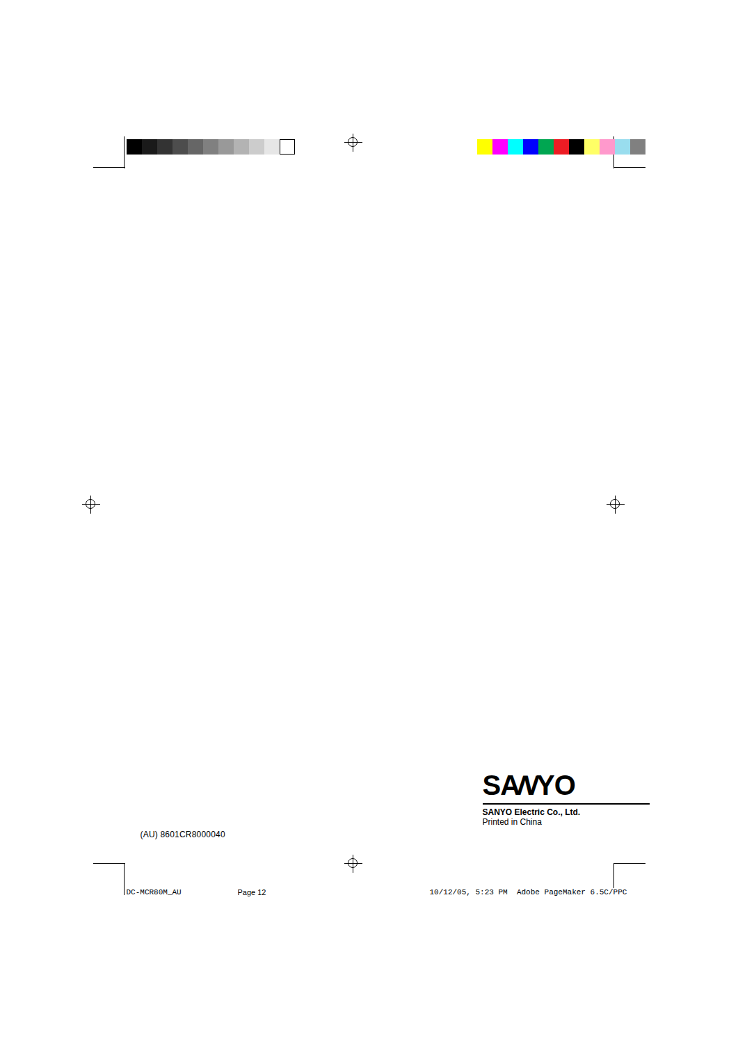(AU) 8601CR8000040
SANYO
SANYO Electric Co., Ltd.
Printed in China
DC-MCR80M_AU Page 12 10/12/05, 5:23 PM Adobe PageMaker 6.5C/PPC